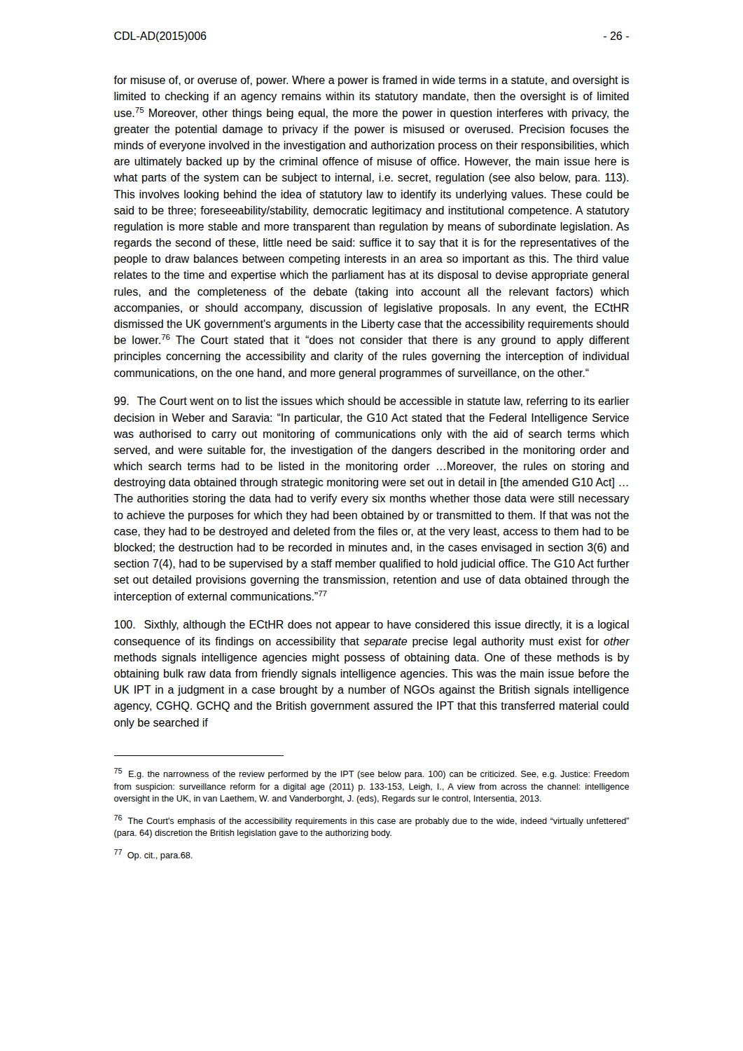CDL-AD(2015)006 - 26 -
for misuse of, or overuse of, power. Where a power is framed in wide terms in a statute, and oversight is limited to checking if an agency remains within its statutory mandate, then the oversight is of limited use.75 Moreover, other things being equal, the more the power in question interferes with privacy, the greater the potential damage to privacy if the power is misused or overused. Precision focuses the minds of everyone involved in the investigation and authorization process on their responsibilities, which are ultimately backed up by the criminal offence of misuse of office. However, the main issue here is what parts of the system can be subject to internal, i.e. secret, regulation (see also below, para. 113). This involves looking behind the idea of statutory law to identify its underlying values. These could be said to be three; foreseeability/stability, democratic legitimacy and institutional competence. A statutory regulation is more stable and more transparent than regulation by means of subordinate legislation. As regards the second of these, little need be said: suffice it to say that it is for the representatives of the people to draw balances between competing interests in an area so important as this. The third value relates to the time and expertise which the parliament has at its disposal to devise appropriate general rules, and the completeness of the debate (taking into account all the relevant factors) which accompanies, or should accompany, discussion of legislative proposals. In any event, the ECtHR dismissed the UK government's arguments in the Liberty case that the accessibility requirements should be lower.76 The Court stated that it “does not consider that there is any ground to apply different principles concerning the accessibility and clarity of the rules governing the interception of individual communications, on the one hand, and more general programmes of surveillance, on the other.“
99. The Court went on to list the issues which should be accessible in statute law, referring to its earlier decision in Weber and Saravia: “In particular, the G10 Act stated that the Federal Intelligence Service was authorised to carry out monitoring of communications only with the aid of search terms which served, and were suitable for, the investigation of the dangers described in the monitoring order and which search terms had to be listed in the monitoring order …Moreover, the rules on storing and destroying data obtained through strategic monitoring were set out in detail in [the amended G10 Act] … The authorities storing the data had to verify every six months whether those data were still necessary to achieve the purposes for which they had been obtained by or transmitted to them. If that was not the case, they had to be destroyed and deleted from the files or, at the very least, access to them had to be blocked; the destruction had to be recorded in minutes and, in the cases envisaged in section 3(6) and section 7(4), had to be supervised by a staff member qualified to hold judicial office. The G10 Act further set out detailed provisions governing the transmission, retention and use of data obtained through the interception of external communications.”77
100. Sixthly, although the ECtHR does not appear to have considered this issue directly, it is a logical consequence of its findings on accessibility that separate precise legal authority must exist for other methods signals intelligence agencies might possess of obtaining data. One of these methods is by obtaining bulk raw data from friendly signals intelligence agencies. This was the main issue before the UK IPT in a judgment in a case brought by a number of NGOs against the British signals intelligence agency, CGHQ. GCHQ and the British government assured the IPT that this transferred material could only be searched if
75 E.g. the narrowness of the review performed by the IPT (see below para. 100) can be criticized. See, e.g. Justice: Freedom from suspicion: surveillance reform for a digital age (2011) p. 133-153, Leigh, I., A view from across the channel: intelligence oversight in the UK, in van Laethem, W. and Vanderborght, J. (eds), Regards sur le control, Intersentia, 2013.
76 The Court's emphasis of the accessibility requirements in this case are probably due to the wide, indeed “virtually unfettered” (para. 64) discretion the British legislation gave to the authorizing body.
77 Op. cit., para.68.